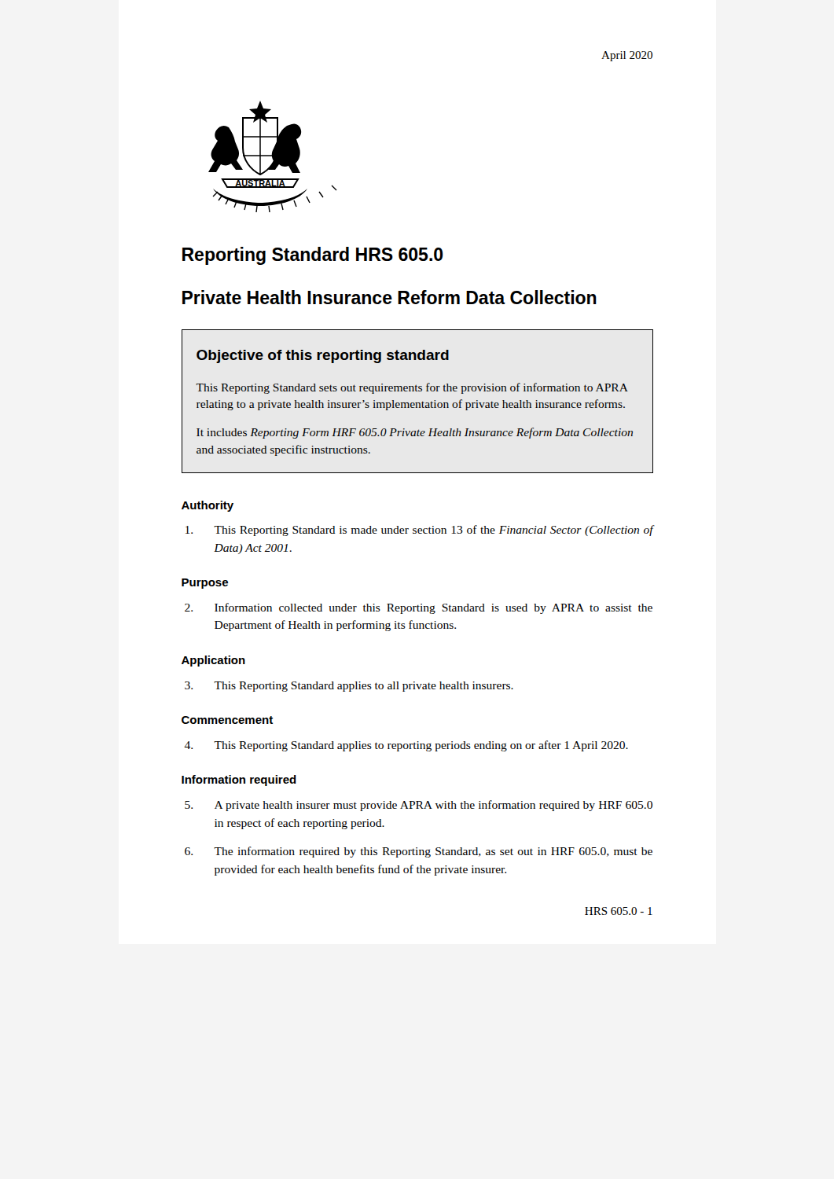April 2020
AUSTRALIA
Reporting Standard HRS 605.0
Private Health Insurance Reform Data Collection
Objective of this reporting standard
This Reporting Standard sets out requirements for the provision of information to APRA relating to a private health insurer’s implementation of private health insurance reforms.
It includes Reporting Form HRF 605.0 Private Health Insurance Reform Data Collection and associated specific instructions.
Authority
1. This Reporting Standard is made under section 13 of the Financial Sector (Collection of Data) Act 2001.
Purpose
2. Information collected under this Reporting Standard is used by APRA to assist the Department of Health in performing its functions.
Application
3. This Reporting Standard applies to all private health insurers.
Commencement
4. This Reporting Standard applies to reporting periods ending on or after 1 April 2020.
Information required
5. A private health insurer must provide APRA with the information required by HRF 605.0 in respect of each reporting period.
6. The information required by this Reporting Standard, as set out in HRF 605.0, must be provided for each health benefits fund of the private insurer.
HRS 605.0 - 1